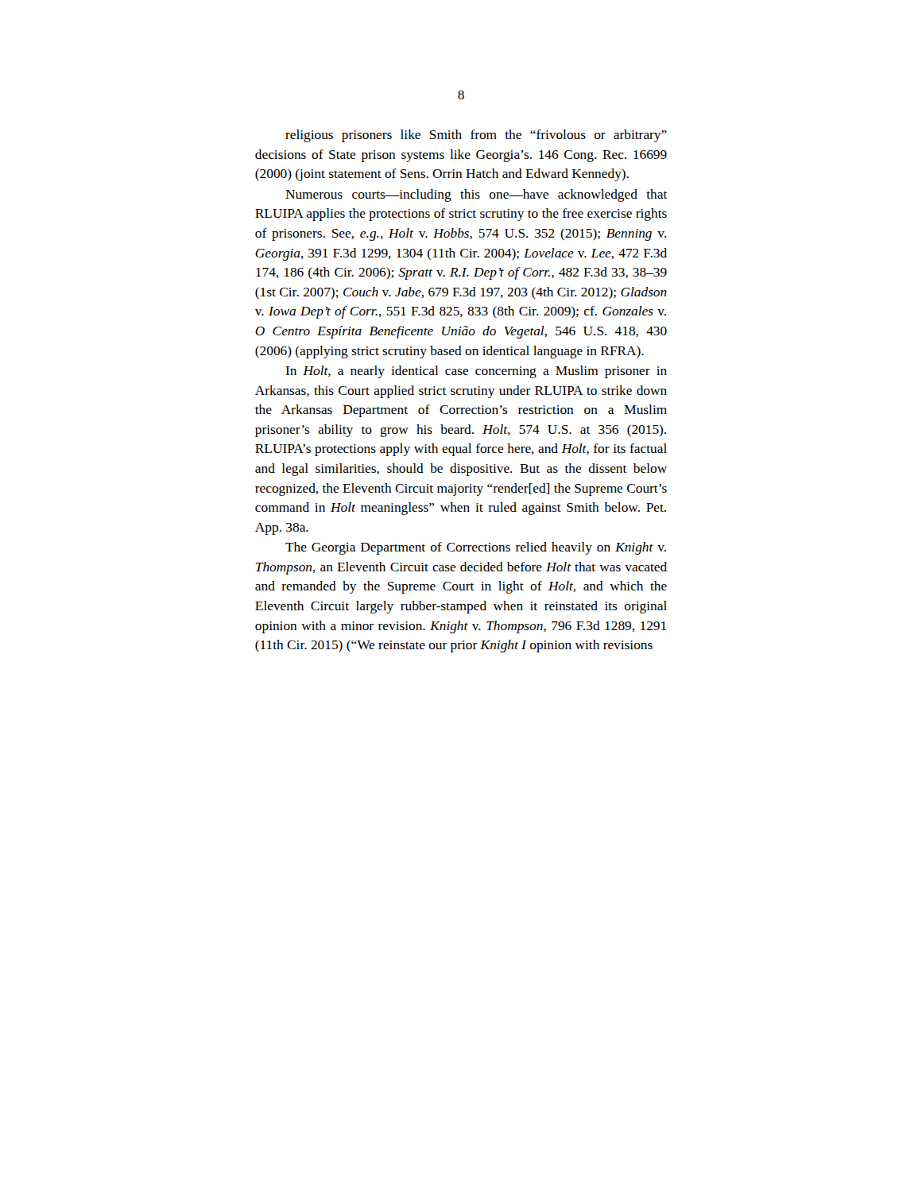8
religious prisoners like Smith from the “frivolous or arbitrary” decisions of State prison systems like Georgia’s. 146 Cong. Rec. 16699 (2000) (joint statement of Sens. Orrin Hatch and Edward Kennedy).
Numerous courts—including this one—have acknowledged that RLUIPA applies the protections of strict scrutiny to the free exercise rights of prisoners. See, e.g., Holt v. Hobbs, 574 U.S. 352 (2015); Benning v. Georgia, 391 F.3d 1299, 1304 (11th Cir. 2004); Lovelace v. Lee, 472 F.3d 174, 186 (4th Cir. 2006); Spratt v. R.I. Dep’t of Corr., 482 F.3d 33, 38–39 (1st Cir. 2007); Couch v. Jabe, 679 F.3d 197, 203 (4th Cir. 2012); Gladson v. Iowa Dep’t of Corr., 551 F.3d 825, 833 (8th Cir. 2009); cf. Gonzales v. O Centro Espírita Beneficente União do Vegetal, 546 U.S. 418, 430 (2006) (applying strict scrutiny based on identical language in RFRA).
In Holt, a nearly identical case concerning a Muslim prisoner in Arkansas, this Court applied strict scrutiny under RLUIPA to strike down the Arkansas Department of Correction’s restriction on a Muslim prisoner’s ability to grow his beard. Holt, 574 U.S. at 356 (2015). RLUIPA’s protections apply with equal force here, and Holt, for its factual and legal similarities, should be dispositive. But as the dissent below recognized, the Eleventh Circuit majority “render[ed] the Supreme Court’s command in Holt meaningless” when it ruled against Smith below. Pet. App. 38a.
The Georgia Department of Corrections relied heavily on Knight v. Thompson, an Eleventh Circuit case decided before Holt that was vacated and remanded by the Supreme Court in light of Holt, and which the Eleventh Circuit largely rubber-stamped when it reinstated its original opinion with a minor revision. Knight v. Thompson, 796 F.3d 1289, 1291 (11th Cir. 2015) (“We reinstate our prior Knight I opinion with revisions